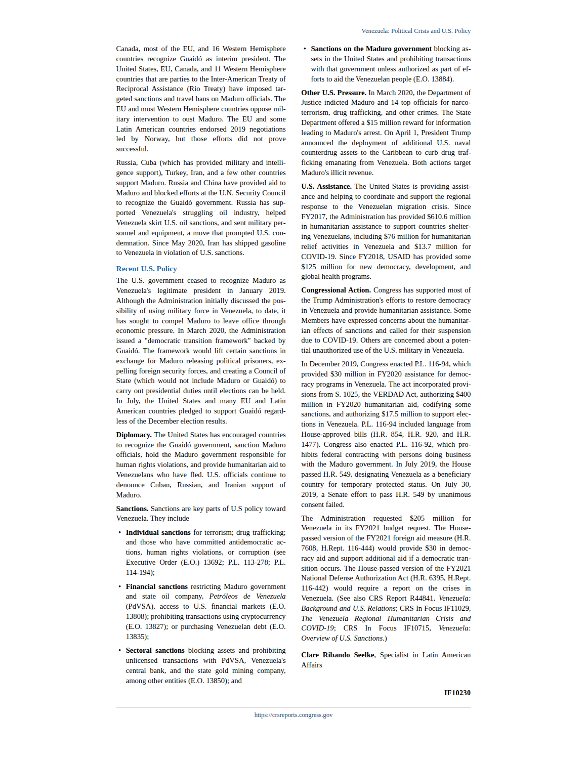Venezuela: Political Crisis and U.S. Policy
Canada, most of the EU, and 16 Western Hemisphere countries recognize Guaidó as interim president. The United States, EU, Canada, and 11 Western Hemisphere countries that are parties to the Inter-American Treaty of Reciprocal Assistance (Rio Treaty) have imposed targeted sanctions and travel bans on Maduro officials. The EU and most Western Hemisphere countries oppose military intervention to oust Maduro. The EU and some Latin American countries endorsed 2019 negotiations led by Norway, but those efforts did not prove successful.
Russia, Cuba (which has provided military and intelligence support), Turkey, Iran, and a few other countries support Maduro. Russia and China have provided aid to Maduro and blocked efforts at the U.N. Security Council to recognize the Guaidó government. Russia has supported Venezuela's struggling oil industry, helped Venezuela skirt U.S. oil sanctions, and sent military personnel and equipment, a move that prompted U.S. condemnation. Since May 2020, Iran has shipped gasoline to Venezuela in violation of U.S. sanctions.
Recent U.S. Policy
The U.S. government ceased to recognize Maduro as Venezuela's legitimate president in January 2019. Although the Administration initially discussed the possibility of using military force in Venezuela, to date, it has sought to compel Maduro to leave office through economic pressure. In March 2020, the Administration issued a "democratic transition framework" backed by Guaidó. The framework would lift certain sanctions in exchange for Maduro releasing political prisoners, expelling foreign security forces, and creating a Council of State (which would not include Maduro or Guaidó) to carry out presidential duties until elections can be held. In July, the United States and many EU and Latin American countries pledged to support Guaidó regardless of the December election results.
Diplomacy. The United States has encouraged countries to recognize the Guaidó government, sanction Maduro officials, hold the Maduro government responsible for human rights violations, and provide humanitarian aid to Venezuelans who have fled. U.S. officials continue to denounce Cuban, Russian, and Iranian support of Maduro.
Sanctions. Sanctions are key parts of U.S policy toward Venezuela. They include
Individual sanctions for terrorism; drug trafficking; and those who have committed antidemocratic actions, human rights violations, or corruption (see Executive Order (E.O.) 13692; P.L. 113-278; P.L. 114-194);
Financial sanctions restricting Maduro government and state oil company, Petróleos de Venezuela (PdVSA), access to U.S. financial markets (E.O. 13808); prohibiting transactions using cryptocurrency (E.O. 13827); or purchasing Venezuelan debt (E.O. 13835);
Sectoral sanctions blocking assets and prohibiting unlicensed transactions with PdVSA, Venezuela's central bank, and the state gold mining company, among other entities (E.O. 13850); and
Sanctions on the Maduro government blocking assets in the United States and prohibiting transactions with that government unless authorized as part of efforts to aid the Venezuelan people (E.O. 13884).
Other U.S. Pressure. In March 2020, the Department of Justice indicted Maduro and 14 top officials for narco-terrorism, drug trafficking, and other crimes. The State Department offered a $15 million reward for information leading to Maduro's arrest. On April 1, President Trump announced the deployment of additional U.S. naval counterdrug assets to the Caribbean to curb drug trafficking emanating from Venezuela. Both actions target Maduro's illicit revenue.
U.S. Assistance. The United States is providing assistance and helping to coordinate and support the regional response to the Venezuelan migration crisis. Since FY2017, the Administration has provided $610.6 million in humanitarian assistance to support countries sheltering Venezuelans, including $76 million for humanitarian relief activities in Venezuela and $13.7 million for COVID-19. Since FY2018, USAID has provided some $125 million for new democracy, development, and global health programs.
Congressional Action. Congress has supported most of the Trump Administration's efforts to restore democracy in Venezuela and provide humanitarian assistance. Some Members have expressed concerns about the humanitarian effects of sanctions and called for their suspension due to COVID-19. Others are concerned about a potential unauthorized use of the U.S. military in Venezuela.
In December 2019, Congress enacted P.L. 116-94, which provided $30 million in FY2020 assistance for democracy programs in Venezuela. The act incorporated provisions from S. 1025, the VERDAD Act, authorizing $400 million in FY2020 humanitarian aid, codifying some sanctions, and authorizing $17.5 million to support elections in Venezuela. P.L. 116-94 included language from House-approved bills (H.R. 854, H.R. 920, and H.R. 1477). Congress also enacted P.L. 116-92, which prohibits federal contracting with persons doing business with the Maduro government. In July 2019, the House passed H.R. 549, designating Venezuela as a beneficiary country for temporary protected status. On July 30, 2019, a Senate effort to pass H.R. 549 by unanimous consent failed.
The Administration requested $205 million for Venezuela in its FY2021 budget request. The House-passed version of the FY2021 foreign aid measure (H.R. 7608, H.Rept. 116-444) would provide $30 in democracy aid and support additional aid if a democratic transition occurs. The House-passed version of the FY2021 National Defense Authorization Act (H.R. 6395, H.Rept. 116-442) would require a report on the crises in Venezuela. (See also CRS Report R44841, Venezuela: Background and U.S. Relations; CRS In Focus IF11029, The Venezuela Regional Humanitarian Crisis and COVID-19; CRS In Focus IF10715, Venezuela: Overview of U.S. Sanctions.)
Clare Ribando Seelke, Specialist in Latin American Affairs
IF10230
https://crsreports.congress.gov